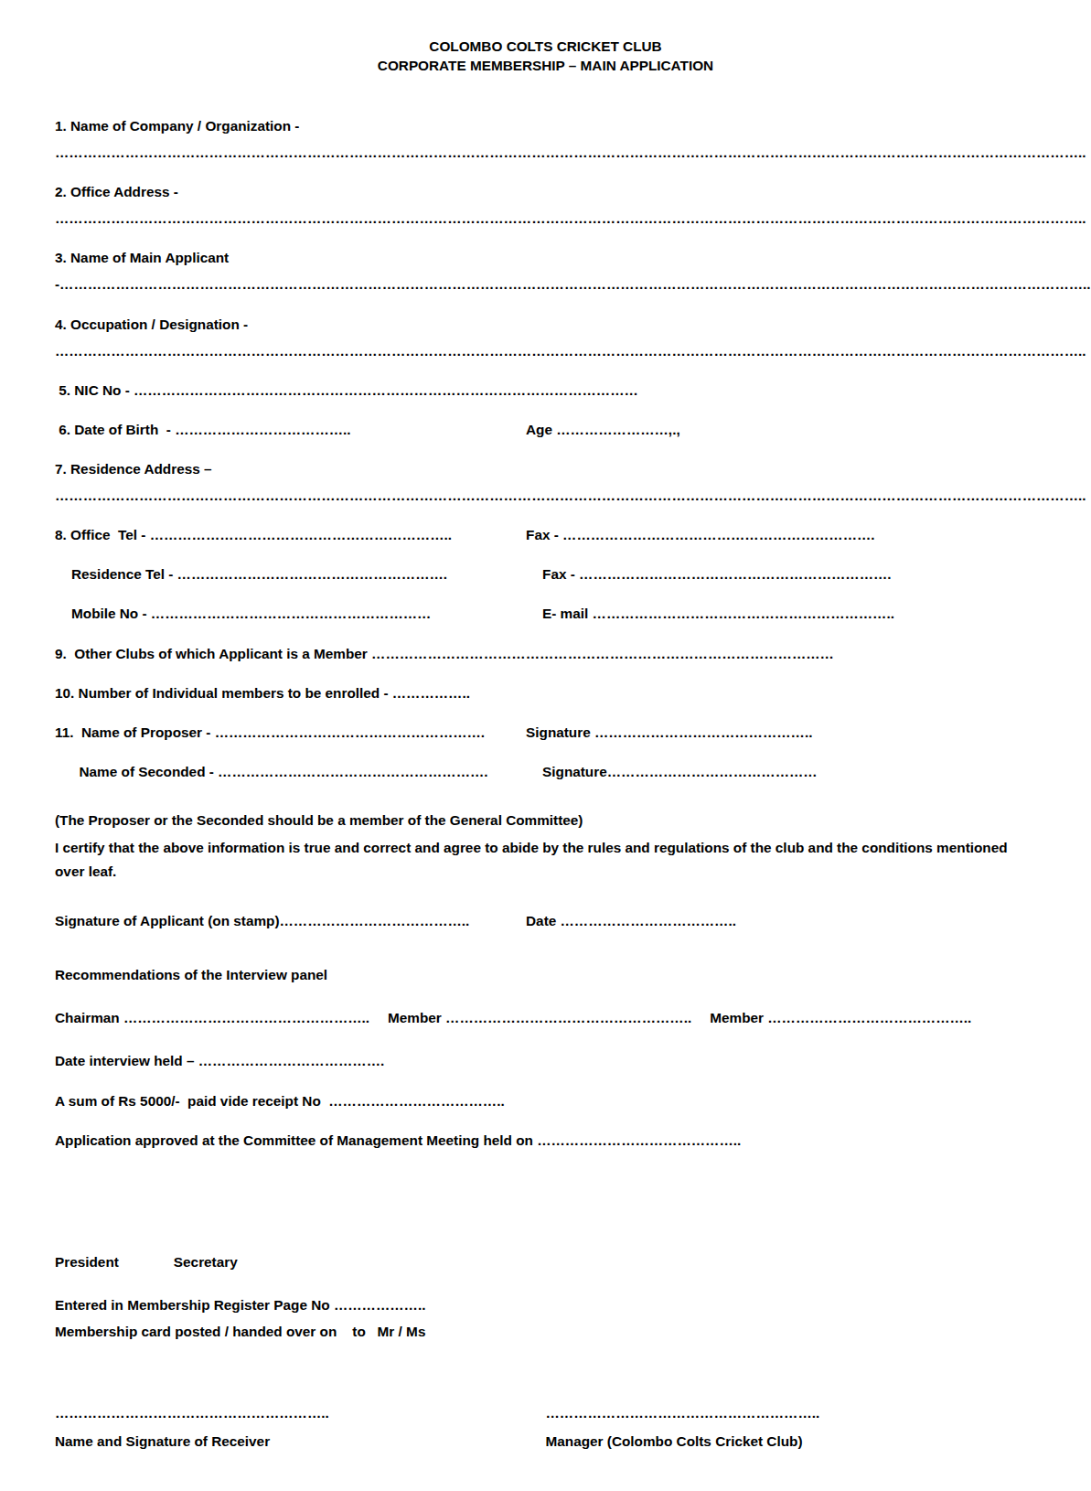COLOMBO COLTS CRICKET CLUB
CORPORATE MEMBERSHIP – MAIN APPLICATION
1. Name of Company / Organization -
2. Office Address -
3. Name of Main Applicant -
4. Occupation / Designation -
5. NIC No - ………………………………………………………………………………………………
6. Date of Birth - ………………………………..
Age ……………………,.,
7. Residence Address –
8. Office Tel - ………………………………………………………..
Fax - ………………………………………………………….
Residence Tel - ………………………………………………….
Fax - ………………………………………………………….
Mobile No - ……………………………………………………
E- mail ………………………………………………………..
9. Other Clubs of which Applicant is a Member ………………………………………………………………………………………
10. Number of Individual members to be enrolled - ……………..
11. Name of Proposer - ………………………………………………….
Signature ………………………………………..
Name of Seconded - ………………………………………………….
Signature………………………………………
(The Proposer or the Seconded should be a member of the General Committee)
I certify that the above information is true and correct and agree to abide by the rules and regulations of the club and the conditions mentioned over leaf.
Signature of Applicant (on stamp)…………………………………..
Date ………………………………..
Recommendations of the Interview panel
Chairman ……………………………………………..
Member ……………………………………………..
Member ……………………………………..
Date interview held – ………………………………….
A sum of Rs 5000/- paid vide receipt No ………………………………..
Application approved at the Committee of Management Meeting held on ……………………………………..
President Secretary
Entered in Membership Register Page No ………………..
Membership card posted / handed over on to Mr / Ms
…………………………………………………..
Name and Signature of Receiver
…………………………………………………..
Manager (Colombo Colts Cricket Club)